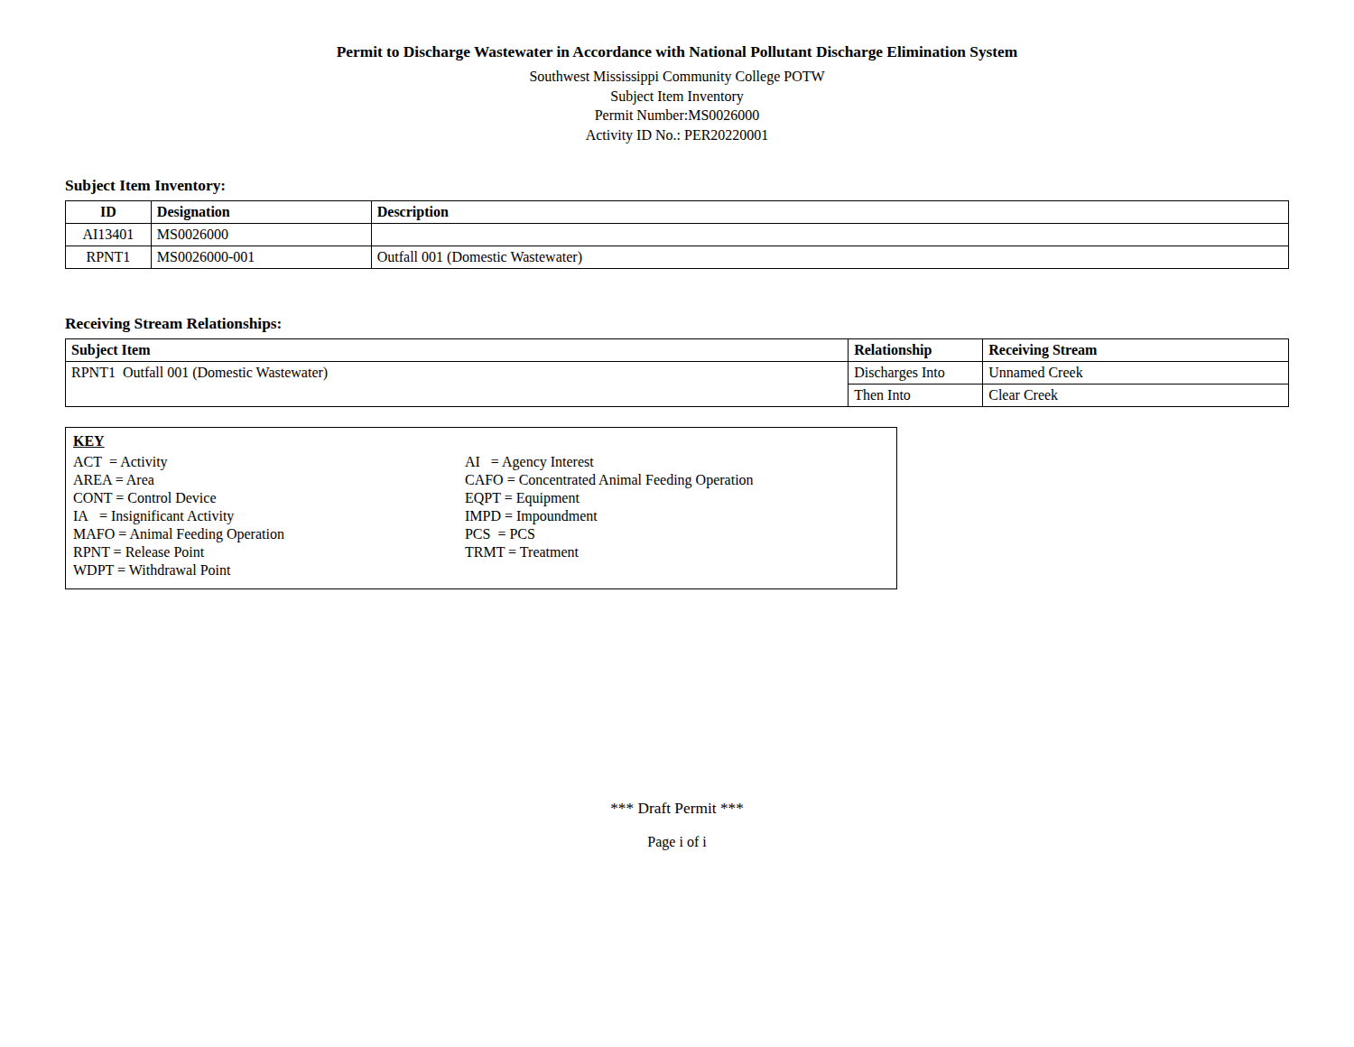Permit to Discharge Wastewater in Accordance with National Pollutant Discharge Elimination System
Southwest Mississippi Community College POTW
Subject Item Inventory
Permit Number:MS0026000
Activity ID No.: PER20220001
Subject Item Inventory:
| ID | Designation | Description |
| --- | --- | --- |
| AI13401 | MS0026000 | |
| RPNT1 | MS0026000-001 | Outfall 001 (Domestic Wastewater) |
Receiving Stream Relationships:
| Subject Item | Relationship | Receiving Stream |
| --- | --- | --- |
| RPNT1 Outfall 001 (Domestic Wastewater) | Discharges Into | Unnamed Creek |
| Then Into | Clear Creek |
KEY
| ACT = Activity | AI = Agency Interest |
| AREA = Area | CAFO = Concentrated Animal Feeding Operation |
| CONT = Control Device | EQPT = Equipment |
| IA = Insignificant Activity | IMPD = Impoundment |
| MAFO = Animal Feeding Operation | PCS = PCS |
| RPNT = Release Point | TRMT = Treatment |
| WDPT = Withdrawal Point | |
*** Draft Permit ***
Page i of i